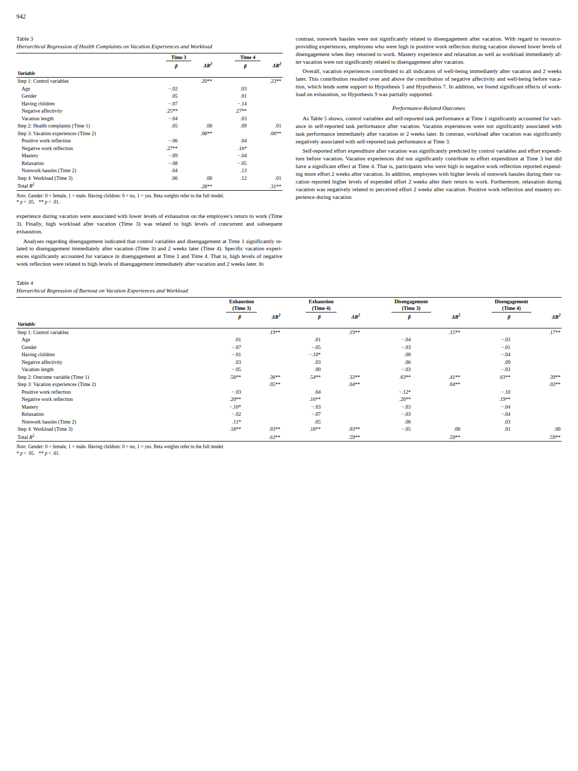942
Table 3 Hierarchical Regression of Health Complaints on Vacation Experiences and Workload
| | Time 3 | Time 4 |
| --- | --- | --- |
| β | Δ R 2 | β | Δ R 2 |
| Variable | | | | |
| Step 1: Control variables | | .20** | | .23** |
| Age | −.02 | | .03 | |
| Gender | .05 | | .01 | |
| Having children | −.07 | | −.14 | |
| Negative affectivity | .25** | | .27** | |
| Vacation length | −.04 | | .03 | |
| Step 2: Health complaints (Time 1) | .05 | .00 | .09 | .01 |
| Step 3: Vacation experiences (Time 2) | | .08** | | .06** |
| Positive work reflection | −.06 | | .04 | |
| Negative work reflection | .27** | | .16* | |
| Mastery | −.09 | | −.04 | |
| Relaxation | −.08 | | −.05 | |
| Nonwork hassles (Time 2) | .04 | | .13 | |
| Step 4: Workload (Time 3) | .06 | .00 | .12 | .01 |
| Total R 2 | | .28** | | .31** |
Note. Gender: 0 = female, 1 = male. Having children: 0 = no, 1 = yes. Beta weights refer to the full model.
* p < .05. ** p < .01.
experience during vacation were associated with lower levels of exhaustion on the employee’s return to work (Time 3). Finally, high workload after vacation (Time 3) was related to high levels of concurrent and subsequent exhaustion.
Analyses regarding disengagement indicated that control variables and disengagement at Time 1 significantly related to disengagement immediately after vacation (Time 3) and 2 weeks later (Time 4). Specific vacation experiences significantly accounted for variance in disengagement at Time 3 and Time 4. That is, high levels of negative work reflection were related to high levels of disengagement immediately after vacation and 2 weeks later. In
contrast, nonwork hassles were not significantly related to disengagement after vacation. With regard to resource-providing experiences, employees who were high in positive work reflection during vacation showed lower levels of disengagement when they returned to work. Mastery experience and relaxation as well as workload immediately after vacation were not significantly related to disengagement after vacation.
Overall, vacation experiences contributed to all indicators of well-being immediately after vacation and 2 weeks later. This contribution resulted over and above the contribution of negative affectivity and well-being before vacation, which lends some support to Hypothesis 5 and Hypothesis 7. In addition, we found significant effects of workload on exhaustion, so Hypothesis 9 was partially supported.
Performance-Related Outcomes
As Table 5 shows, control variables and self-reported task performance at Time 1 significantly accounted for variance in self-reported task performance after vacation. Vacation experiences were not significantly associated with task performance immediately after vacation or 2 weeks later. In contrast, workload after vacation was significantly negatively associated with self-reported task performance at Time 3.
Self-reported effort expenditure after vacation was significantly predicted by control variables and effort expenditure before vacation. Vacation experiences did not significantly contribute to effort expenditure at Time 3 but did have a significant effect at Time 4. That is, participants who were high in negative work reflection reported expending more effort 2 weeks after vacation. In addition, employees with higher levels of nonwork hassles during their vacation reported higher levels of expended effort 2 weeks after their return to work. Furthermore, relaxation during vacation was negatively related to perceived effort 2 weeks after vacation. Positive work reflection and mastery experience during vacation
Table 4 Hierarchical Regression of Burnout on Vacation Experiences and Workload
| | Exhaustion (Time 3) | Exhaustion (Time 4) | Disengagement (Time 3) | Disengagement (Time 4) |
| --- | --- | --- | --- | --- |
| β | Δ R 2 | β | Δ R 2 | β | Δ R 2 | β | Δ R 2 |
| Variable | | | | | | | | |
| Step 1: Control variables | | .19** | | .19** | | .15** | | .17** |
| Age | .01 | | .01 | | −.04 | | −.03 | |
| Gender | −.07 | | −.05 | | −.03 | | −.01 | |
| Having children | −.01 | | −.10* | | .00 | | −.04 | |
| Negative affectivity | .03 | | .03 | | .06 | | .09 | |
| Vacation length | −.05 | | .00 | | −.03 | | −.03 | |
| Step 2: Outcome variable (Time 1) | .56** | .36** | .54** | .33** | .63** | .41** | .63** | .39** |
| Step 3: Vacation experiences (Time 2) | | .05** | | .04** | | .04** | | .03** |
| Positive work reflection | −.03 | | .04 | | −.12* | | −.10 | |
| Negative work reflection | .20** | | .16** | | .20** | | .19** | |
| Mastery | −.10* | | −.03 | | −.03 | | −.04 | |
| Relaxation | −.02 | | −.07 | | −.03 | | −.04 | |
| Nonwork hassles (Time 2) | .11* | | .05 | | .06 | | .03 | |
| Step 4: Workload (Time 3) | .18** | .03** | .18** | .03** | −.05 | .00 | .01 | .00 |
| Total R 2 | | .63** | | .59** | | .59** | | .59** |
Note. Gender: 0 = female, 1 = male. Having children: 0 = no, 1 = yes. Beta weights refer to the full model.
* p < .05. ** p < .01.